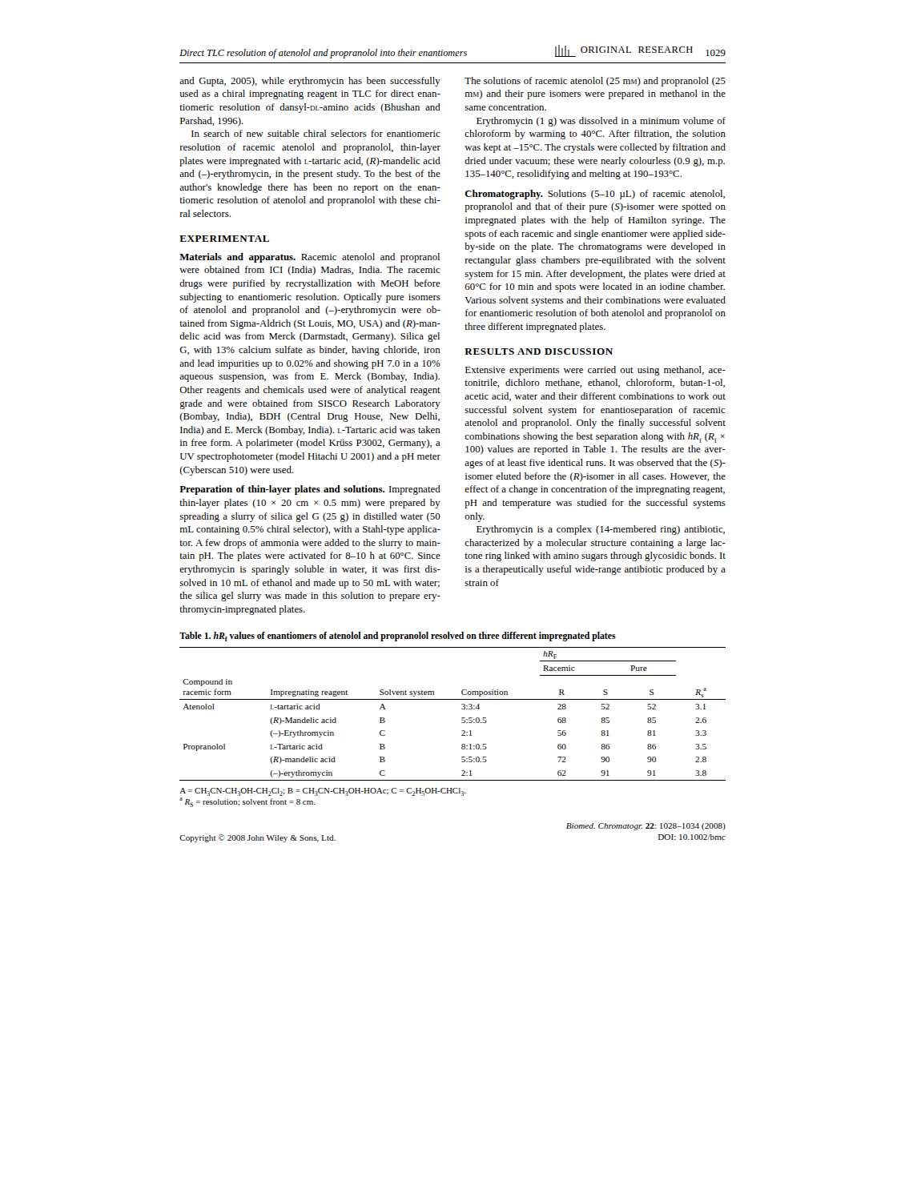Direct TLC resolution of atenolol and propranolol into their enantiomers
ORIGINAL RESEARCH
1029
and Gupta, 2005), while erythromycin has been successfully used as a chiral impregnating reagent in TLC for direct enantiomeric resolution of dansyl-dl-amino acids (Bhushan and Parshad, 1996).
In search of new suitable chiral selectors for enantiomeric resolution of racemic atenolol and propranolol, thin-layer plates were impregnated with l-tartaric acid, (R)-mandelic acid and (–)-erythromycin, in the present study. To the best of the author's knowledge there has been no report on the enantiomeric resolution of atenolol and propranolol with these chiral selectors.
Experimental
Materials and apparatus. Racemic atenolol and propranol were obtained from ICI (India) Madras, India. The racemic drugs were purified by recrystallization with MeOH before subjecting to enantiomeric resolution. Optically pure isomers of atenolol and propranolol and (–)-erythromycin were obtained from Sigma-Aldrich (St Louis, MO, USA) and (R)-mandelic acid was from Merck (Darmstadt, Germany). Silica gel G, with 13% calcium sulfate as binder, having chloride, iron and lead impurities up to 0.02% and showing pH 7.0 in a 10% aqueous suspension, was from E. Merck (Bombay, India). Other reagents and chemicals used were of analytical reagent grade and were obtained from SISCO Research Laboratory (Bombay, India), BDH (Central Drug House, New Delhi, India) and E. Merck (Bombay, India). l-Tartaric acid was taken in free form. A polarimeter (model Krüss P3002, Germany), a UV spectrophotometer (model Hitachi U 2001) and a pH meter (Cyberscan 510) were used.
Preparation of thin-layer plates and solutions. Impregnated thin-layer plates (10 × 20 cm × 0.5 mm) were prepared by spreading a slurry of silica gel G (25 g) in distilled water (50 mL containing 0.5% chiral selector), with a Stahl-type applicator. A few drops of ammonia were added to the slurry to maintain pH. The plates were activated for 8–10 h at 60°C. Since erythromycin is sparingly soluble in water, it was first dissolved in 10 mL of ethanol and made up to 50 mL with water; the silica gel slurry was made in this solution to prepare erythromycin-impregnated plates.
The solutions of racemic atenolol (25 mm) and propranolol (25 mm) and their pure isomers were prepared in methanol in the same concentration.
Erythromycin (1 g) was dissolved in a minimum volume of chloroform by warming to 40°C. After filtration, the solution was kept at –15°C. The crystals were collected by filtration and dried under vacuum; these were nearly colourless (0.9 g), m.p. 135–140°C, resolidifying and melting at 190–193°C.
Chromatography. Solutions (5–10 µL) of racemic atenolol, propranolol and that of their pure (S)-isomer were spotted on impregnated plates with the help of Hamilton syringe. The spots of each racemic and single enantiomer were applied side-by-side on the plate. The chromatograms were developed in rectangular glass chambers pre-equilibrated with the solvent system for 15 min. After development, the plates were dried at 60°C for 10 min and spots were located in an iodine chamber. Various solvent systems and their combinations were evaluated for enantiomeric resolution of both atenolol and propranolol on three different impregnated plates.
Results and discussion
Extensive experiments were carried out using methanol, acetonitrile, dichloro methane, ethanol, chloroform, butan-1-ol, acetic acid, water and their different combinations to work out successful solvent system for enantioseparation of racemic atenolol and propranolol. Only the finally successful solvent combinations showing the best separation along with hRf (Rf × 100) values are reported in Table 1. The results are the averages of at least five identical runs. It was observed that the (S)-isomer eluted before the (R)-isomer in all cases. However, the effect of a change in concentration of the impregnating reagent, pH and temperature was studied for the successful systems only.
Erythromycin is a complex (14-membered ring) antibiotic, characterized by a molecular structure containing a large lactone ring linked with amino sugars through glycosidic bonds. It is a therapeutically useful wide-range antibiotic produced by a strain of
Table 1. hRf values of enantiomers of atenolol and propranolol resolved on three different impregnated plates
| | | | | hR F | |
| | | | | Racemic | Pure | |
| Compound in racemic form | Impregnating reagent | Solvent system | Composition | R | S | S | R s a |
| Atenolol | l -tartaric acid | A | 3:3:4 | 28 | 52 | 52 | 3.1 |
| | ( R )-Mandelic acid | B | 5:5:0.5 | 68 | 85 | 85 | 2.6 |
| | (–)-Erythromycin | C | 2:1 | 56 | 81 | 81 | 3.3 |
| Propranolol | l -Tartaric acid | B | 8:1:0.5 | 60 | 86 | 86 | 3.5 |
| | ( R )-mandelic acid | B | 5:5:0.5 | 72 | 90 | 90 | 2.8 |
| | (–)-erythromycin | C | 2:1 | 62 | 91 | 91 | 3.8 |
A = CH3CN-CH3OH-CH2Cl2; B = CH3CN-CH3OH-HOAc; C = C2H5OH-CHCl3.
a RS = resolution; solvent front = 8 cm.
Copyright © 2008 John Wiley & Sons, Ltd.
Biomed. Chromatogr. 22: 1028–1034 (2008)
DOI: 10.1002/bmc